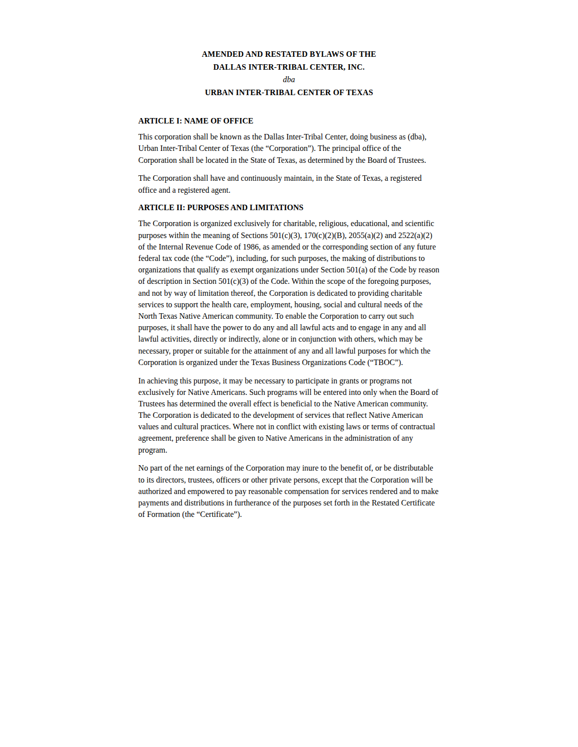AMENDED AND RESTATED BYLAWS OF THE DALLAS INTER-TRIBAL CENTER, INC. dba URBAN INTER-TRIBAL CENTER OF TEXAS
ARTICLE I: NAME OF OFFICE
This corporation shall be known as the Dallas Inter-Tribal Center, doing business as (dba), Urban Inter-Tribal Center of Texas (the “Corporation”). The principal office of the Corporation shall be located in the State of Texas, as determined by the Board of Trustees.
The Corporation shall have and continuously maintain, in the State of Texas, a registered office and a registered agent.
ARTICLE II: PURPOSES AND LIMITATIONS
The Corporation is organized exclusively for charitable, religious, educational, and scientific purposes within the meaning of Sections 501(c)(3), 170(c)(2)(B), 2055(a)(2) and 2522(a)(2) of the Internal Revenue Code of 1986, as amended or the corresponding section of any future federal tax code (the “Code”), including, for such purposes, the making of distributions to organizations that qualify as exempt organizations under Section 501(a) of the Code by reason of description in Section 501(c)(3) of the Code. Within the scope of the foregoing purposes, and not by way of limitation thereof, the Corporation is dedicated to providing charitable services to support the health care, employment, housing, social and cultural needs of the North Texas Native American community. To enable the Corporation to carry out such purposes, it shall have the power to do any and all lawful acts and to engage in any and all lawful activities, directly or indirectly, alone or in conjunction with others, which may be necessary, proper or suitable for the attainment of any and all lawful purposes for which the Corporation is organized under the Texas Business Organizations Code (“TBOC”).
In achieving this purpose, it may be necessary to participate in grants or programs not exclusively for Native Americans. Such programs will be entered into only when the Board of Trustees has determined the overall effect is beneficial to the Native American community. The Corporation is dedicated to the development of services that reflect Native American values and cultural practices. Where not in conflict with existing laws or terms of contractual agreement, preference shall be given to Native Americans in the administration of any program.
No part of the net earnings of the Corporation may inure to the benefit of, or be distributable to its directors, trustees, officers or other private persons, except that the Corporation will be authorized and empowered to pay reasonable compensation for services rendered and to make payments and distributions in furtherance of the purposes set forth in the Restated Certificate of Formation (the “Certificate”).